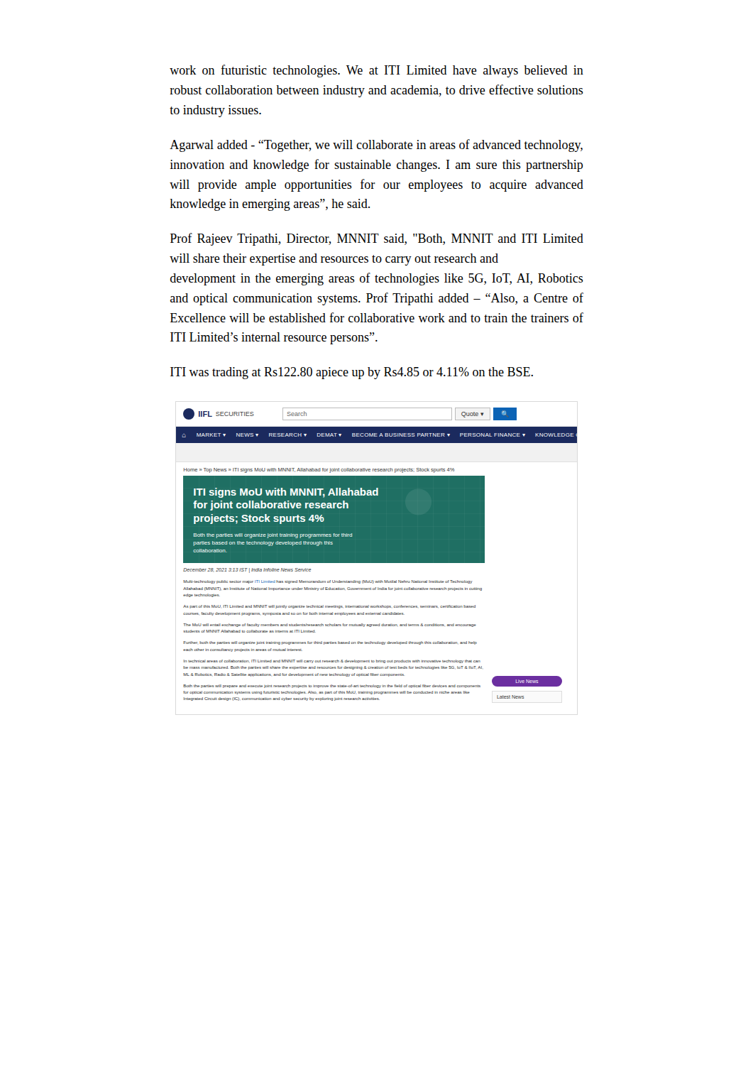work on futuristic technologies. We at ITI Limited have always believed in robust collaboration between industry and academia, to drive effective solutions to industry issues.
Agarwal added - “Together, we will collaborate in areas of advanced technology, innovation and knowledge for sustainable changes. I am sure this partnership will provide ample opportunities for our employees to acquire advanced knowledge in emerging areas”, he said.
Prof Rajeev Tripathi, Director, MNNIT said, "Both, MNNIT and ITI Limited will share their expertise and resources to carry out research and
development in the emerging areas of technologies like 5G, IoT, AI, Robotics and optical communication systems. Prof Tripathi added – “Also, a Centre of Excellence will be established for collaborative work and to train the trainers of ITI Limited’s internal resource persons”.
ITI was trading at Rs122.80 apiece up by Rs4.85 or 4.11% on the BSE.
IIFL SECURITIES
Quote ▾ 🔍
⌂ MARKET ▾ NEWS ▾ RESEARCH ▾ DEMAT ▾ BECOME A BUSINESS PARTNER ▾ PERSONAL FINANCE ▾ KNOWLEDGE CENT
Home » Top News » ITI signs MoU with MNNIT, Allahabad for joint collaborative research projects; Stock spurts 4%
ITI signs MoU with MNNIT, Allahabad for joint collaborative research projects; Stock spurts 4%
Both the parties will organize joint training programmes for third parties based on the technology developed through this collaboration.
December 28, 2021 3:13 IST | India Infoline News Service
Multi-technology public sector major ITI Limited has signed Memorandum of Understanding (MoU) with Motilal Nehru National Institute of Technology Allahabad (MNNIT), an Institute of National Importance under Ministry of Education, Government of India for joint collaborative research projects in cutting edge technologies.
As part of this MoU, ITI Limited and MNNIT will jointly organize technical meetings, international workshops, conferences, seminars, certification based courses, faculty development programs, symposia and so on for both internal employees and external candidates.
The MoU will entail exchange of faculty members and students/research scholars for mutually agreed duration, and terms & conditions, and encourage students of MNNIT Allahabad to collaborate as interns at ITI Limited.
Further, both the parties will organize joint training programmes for third parties based on the technology developed through this collaboration, and help each other in consultancy projects in areas of mutual interest.
In technical areas of collaboration, ITI Limited and MNNIT will carry out research & development to bring out products with innovative technology that can be mass manufactured. Both the parties will share the expertise and resources for designing & creation of test beds for technologies like 5G, IoT & IIoT, AI, ML & Robotics, Radio & Satellite applications, and for development of new technology of optical fiber components.
Both the parties will prepare and execute joint research projects to improve the state-of-art technology in the field of optical fiber devices and components for optical communication systems using futuristic technologies. Also, as part of this MoU, training programmes will be conducted in niche areas like Integrated Circuit design (IC), communication and cyber security by exploring joint research activities.
Live News
Latest News